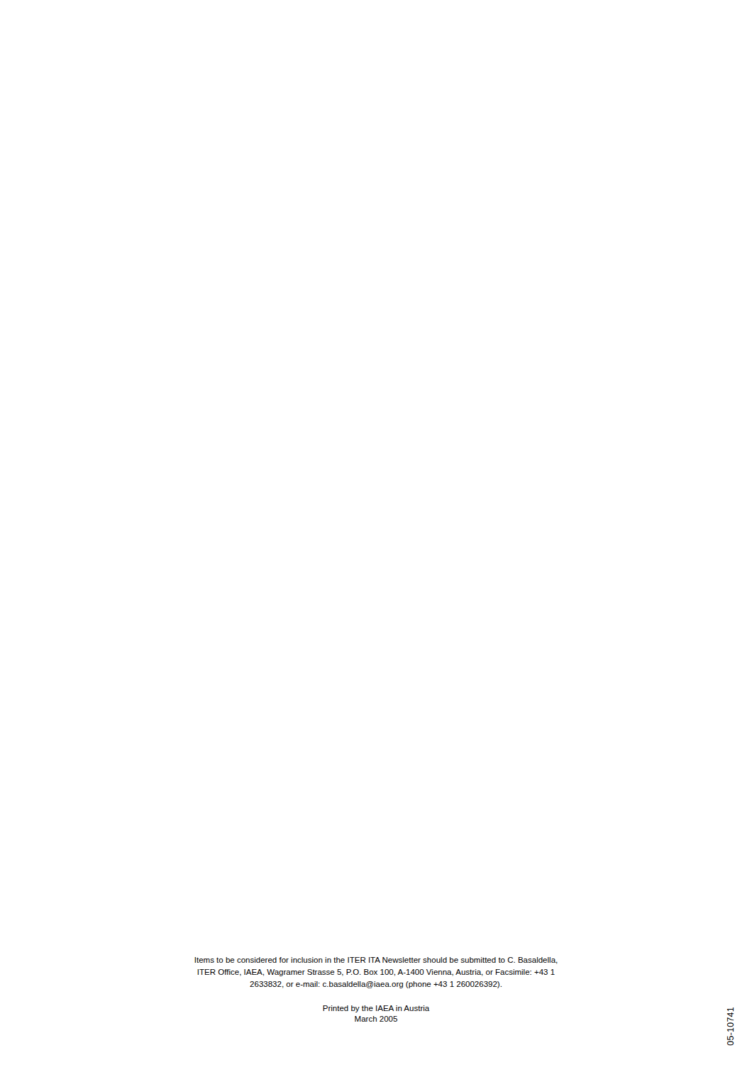Items to be considered for inclusion in the ITER ITA Newsletter should be submitted to C. Basaldella, ITER Office, IAEA, Wagramer Strasse 5, P.O. Box 100, A-1400 Vienna, Austria, or Facsimile: +43 1 2633832, or e-mail: c.basaldella@iaea.org (phone +43 1 260026392).
Printed by the IAEA in Austria
March 2005
05-10741